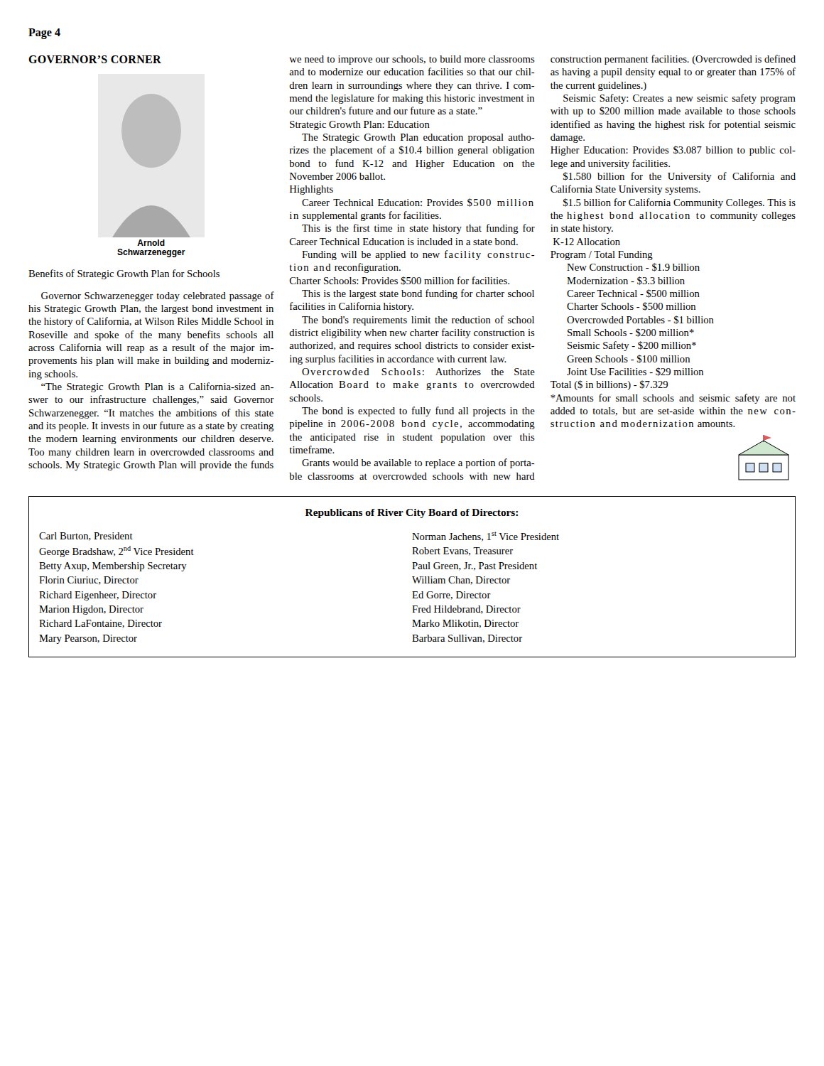Page 4
GOVERNOR’S CORNER
Arnold
Schwarzenegger
Benefits of Strategic Growth Plan for Schools
Governor Schwarzenegger today celebrated passage of his Strategic Growth Plan, the largest bond investment in the history of California, at Wilson Riles Middle School in Roseville and spoke of the many benefits schools all across California will reap as a result of the major improvements his plan will make in building and modernizing schools.
“The Strategic Growth Plan is a California-sized answer to our infrastructure challenges,” said Governor Schwarzenegger. “It matches the ambitions of this state and its people. It invests in our future as a state by creating the modern learning environments our children deserve. Too many children learn in overcrowded classrooms and schools. My Strategic Growth Plan will provide the funds we need to improve our schools, to build more classrooms and to modernize our education facilities so that our children learn in surroundings where they can thrive. I commend the legislature for making this historic investment in our children's future and our future as a state.”
Strategic Growth Plan: Education
The Strategic Growth Plan education proposal authorizes the placement of a $10.4 billion general obligation bond to fund K-12 and Higher Education on the November 2006 ballot.
Highlights
Career Technical Education: Provides $500 million in supplemental grants for facilities.
This is the first time in state history that funding for Career Technical Education is included in a state bond.
Funding will be applied to new facility construction and reconfiguration.
Charter Schools: Provides $500 million for facilities.
This is the largest state bond funding for charter school facilities in California history.
The bond's requirements limit the reduction of school district eligibility when new charter facility construction is authorized, and requires school districts to consider existing surplus facilities in accordance with current law.
Overcrowded Schools: Authorizes the State Allocation Board to make grants to overcrowded schools.
The bond is expected to fully fund all projects in the pipeline in 2006-2008 bond cycle, accommodating the anticipated rise in student population over this timeframe.
Grants would be available to replace a portion of portable classrooms at overcrowded schools with new hard construction permanent facilities. (Overcrowded is defined as having a pupil density equal to or greater than 175% of the current guidelines.)
Seismic Safety: Creates a new seismic safety program with up to $200 million made available to those schools identified as having the highest risk for potential seismic damage.
Higher Education: Provides $3.087 billion to public college and university facilities.
$1.580 billion for the University of California and California State University systems.
$1.5 billion for California Community Colleges. This is the highest bond allocation to community colleges in state history.
K-12 Allocation
Program / Total Funding
New Construction - $1.9 billion
Modernization - $3.3 billion
Career Technical - $500 million
Charter Schools - $500 million
Overcrowded Portables - $1 billion
Small Schools - $200 million*
Seismic Safety - $200 million*
Green Schools - $100 million
Joint Use Facilities - $29 million
Total ($ in billions) - $7.329
*Amounts for small schools and seismic safety are not added to totals, but are set-aside within the new construction and modernization amounts.
Republicans of River City Board of Directors:
| Carl Burton, President | Norman Jachens, 1 st Vice President |
| George Bradshaw, 2 nd Vice President | Robert Evans, Treasurer |
| Betty Axup, Membership Secretary | Paul Green, Jr., Past President |
| Florin Ciuriuc, Director | William Chan, Director |
| Richard Eigenheer, Director | Ed Gorre, Director |
| Marion Higdon, Director | Fred Hildebrand, Director |
| Richard LaFontaine, Director | Marko Mlikotin, Director |
| Mary Pearson, Director | Barbara Sullivan, Director |